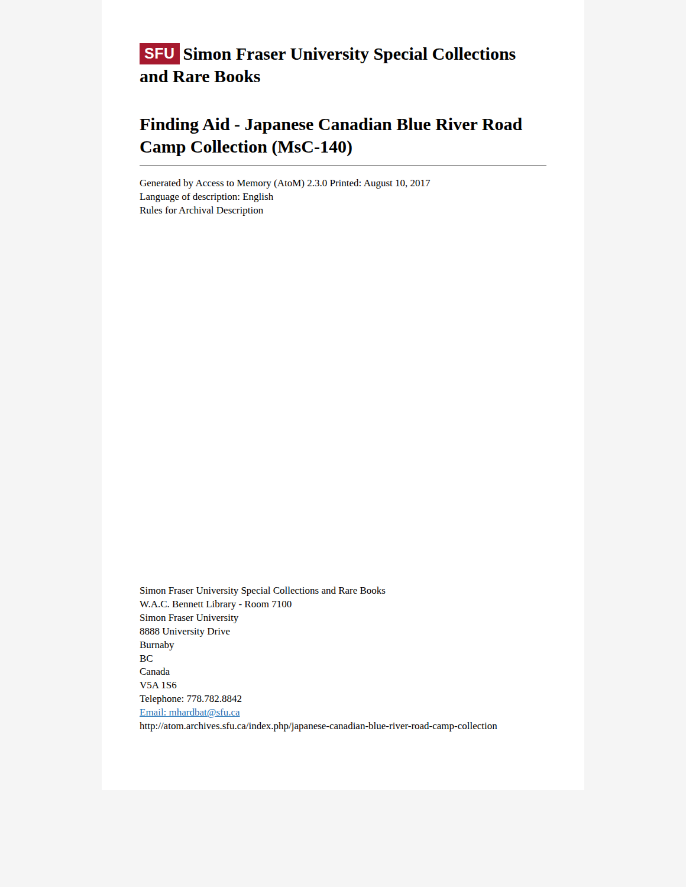SFUSimon Fraser University Special Collections and Rare Books
Finding Aid - Japanese Canadian Blue River Road Camp Collection (MsC-140)
Generated by Access to Memory (AtoM) 2.3.0 Printed: August 10, 2017
Language of description: English
Rules for Archival Description
Simon Fraser University Special Collections and Rare Books
W.A.C. Bennett Library - Room 7100
Simon Fraser University
8888 University Drive
Burnaby
BC
Canada
V5A 1S6
Telephone: 778.782.8842
Email: mhardbat@sfu.ca
http://atom.archives.sfu.ca/index.php/japanese-canadian-blue-river-road-camp-collection